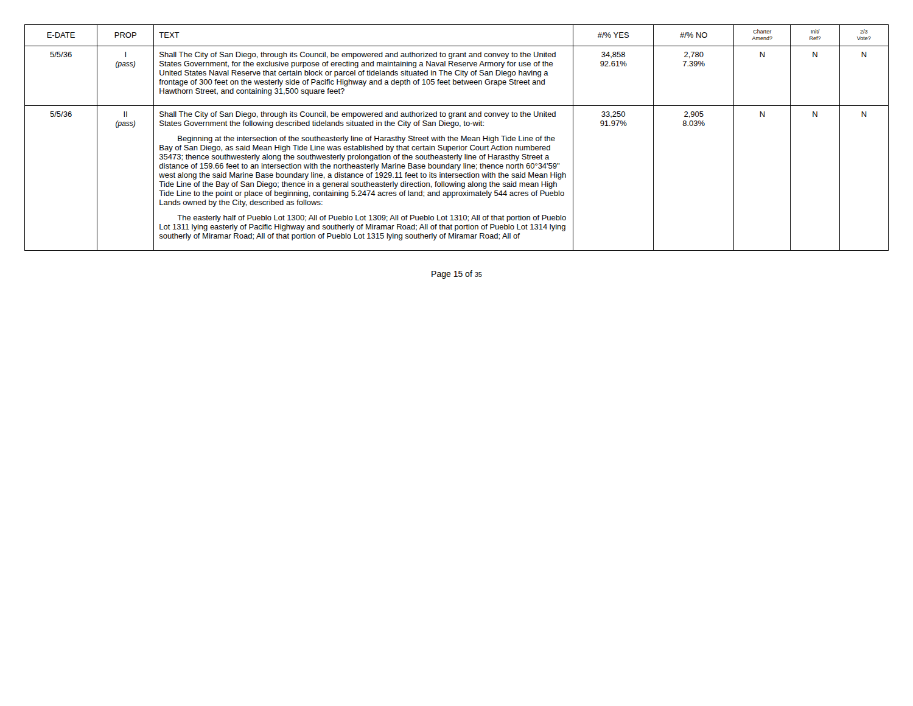| E-DATE | PROP | TEXT | #/% YES | #/% NO | Charter Amend? | Init/ Ref? | 2/3 Vote? |
| --- | --- | --- | --- | --- | --- | --- | --- |
| 5/5/36 | I (pass) | Shall The City of San Diego, through its Council, be empowered and authorized to grant and convey to the United States Government, for the exclusive purpose of erecting and maintaining a Naval Reserve Armory for use of the United States Naval Reserve that certain block or parcel of tidelands situated in The City of San Diego having a frontage of 300 feet on the westerly side of Pacific Highway and a depth of 105 feet between Grape Street and Hawthorn Street, and containing 31,500 square feet? | 34,858 92.61% | 2,780 7.39% | N | N | N |
| 5/5/36 | II (pass) | Shall The City of San Diego, through its Council, be empowered and authorized to grant and convey to the United States Government the following described tidelands situated in the City of San Diego, to-wit: Beginning at the intersection of the southeasterly line of Harasthy Street with the Mean High Tide Line of the Bay of San Diego, as said Mean High Tide Line was established by that certain Superior Court Action numbered 35473; thence southwesterly along the southwesterly prolongation of the southeasterly line of Harasthy Street a distance of 159.66 feet to an intersection with the northeasterly Marine Base boundary line; thence north 60°34'59" west along the said Marine Base boundary line, a distance of 1929.11 feet to its intersection with the said Mean High Tide Line of the Bay of San Diego; thence in a general southeasterly direction, following along the said mean High Tide Line to the point or place of beginning, containing 5.2474 acres of land; and approximately 544 acres of Pueblo Lands owned by the City, described as follows: The easterly half of Pueblo Lot 1300; All of Pueblo Lot 1309; All of Pueblo Lot 1310; All of that portion of Pueblo Lot 1311 lying easterly of Pacific Highway and southerly of Miramar Road; All of that portion of Pueblo Lot 1314 lying southerly of Miramar Road; All of that portion of Pueblo Lot 1315 lying southerly of Miramar Road; All of | 33,250 91.97% | 2,905 8.03% | N | N | N |
Page 15 of 35